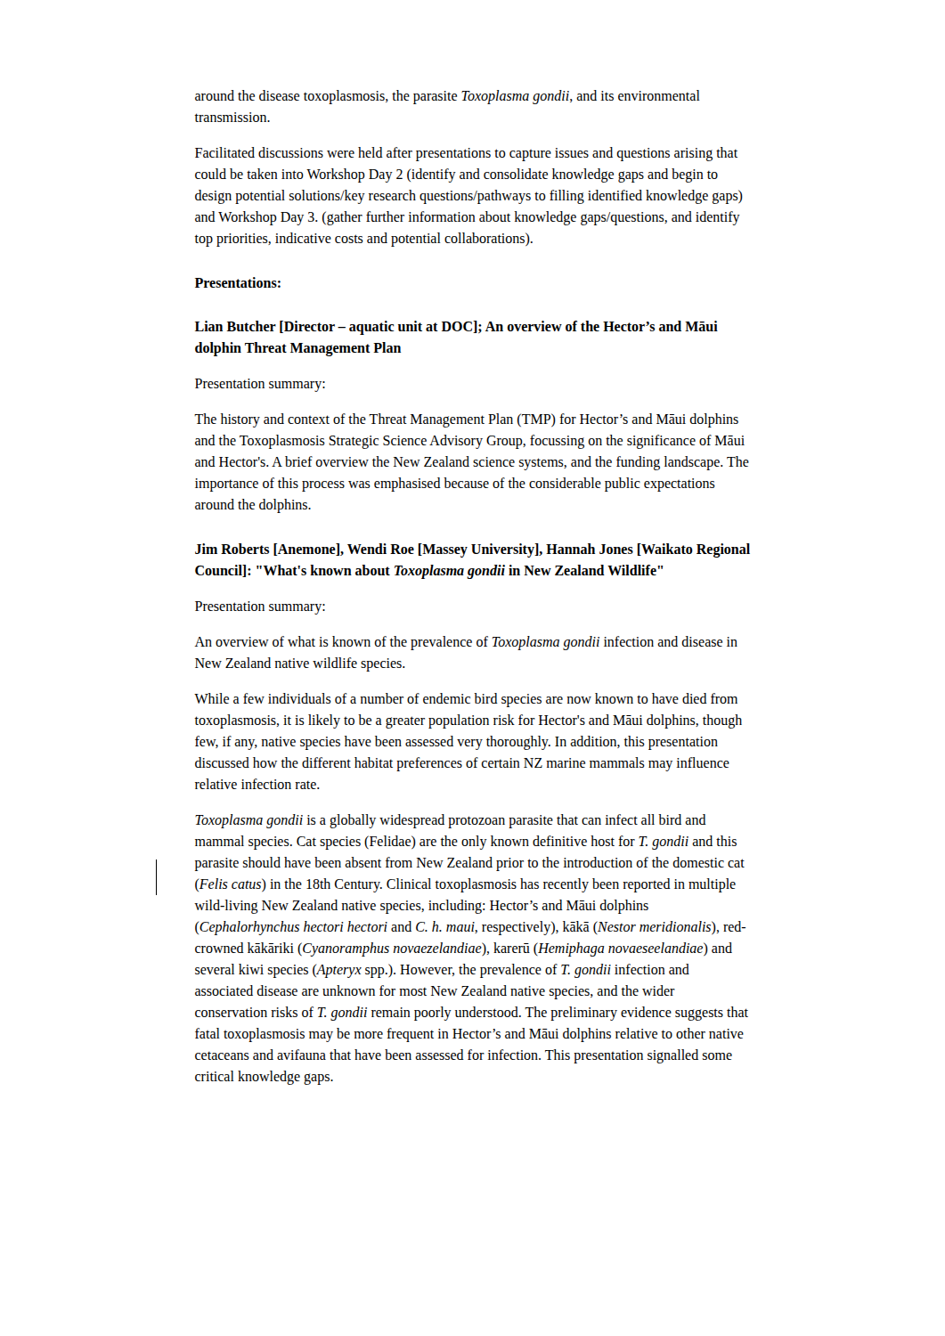around the disease toxoplasmosis, the parasite Toxoplasma gondii, and its environmental transmission.
Facilitated discussions were held after presentations to capture issues and questions arising that could be taken into Workshop Day 2 (identify and consolidate knowledge gaps and begin to design potential solutions/key research questions/pathways to filling identified knowledge gaps) and Workshop Day 3. (gather further information about knowledge gaps/questions, and identify top priorities, indicative costs and potential collaborations).
Presentations:
Lian Butcher [Director – aquatic unit at DOC]; An overview of the Hector’s and Māui dolphin Threat Management Plan
Presentation summary:
The history and context of the Threat Management Plan (TMP) for Hector’s and Māui dolphins and the Toxoplasmosis Strategic Science Advisory Group, focussing on the significance of Māui and Hector's. A brief overview the New Zealand science systems, and the funding landscape. The importance of this process was emphasised because of the considerable public expectations around the dolphins.
Jim Roberts [Anemone], Wendi Roe [Massey University], Hannah Jones [Waikato Regional Council]: "What's known about Toxoplasma gondii in New Zealand Wildlife"
Presentation summary:
An overview of what is known of the prevalence of Toxoplasma gondii infection and disease in New Zealand native wildlife species.
While a few individuals of a number of endemic bird species are now known to have died from toxoplasmosis, it is likely to be a greater population risk for Hector's and Māui dolphins, though few, if any, native species have been assessed very thoroughly. In addition, this presentation discussed how the different habitat preferences of certain NZ marine mammals may influence relative infection rate.
Toxoplasma gondii is a globally widespread protozoan parasite that can infect all bird and mammal species. Cat species (Felidae) are the only known definitive host for T. gondii and this parasite should have been absent from New Zealand prior to the introduction of the domestic cat (Felis catus) in the 18th Century. Clinical toxoplasmosis has recently been reported in multiple wild-living New Zealand native species, including: Hector’s and Māui dolphins (Cephalorhynchus hectori hectori and C. h. maui, respectively), kākā (Nestor meridionalis), red-crowned kākāriki (Cyanoramphus novaezelandiae), karerū (Hemiphaga novaeseelandiae) and several kiwi species (Apteryx spp.). However, the prevalence of T. gondii infection and associated disease are unknown for most New Zealand native species, and the wider conservation risks of T. gondii remain poorly understood. The preliminary evidence suggests that fatal toxoplasmosis may be more frequent in Hector’s and Māui dolphins relative to other native cetaceans and avifauna that have been assessed for infection. This presentation signalled some critical knowledge gaps.